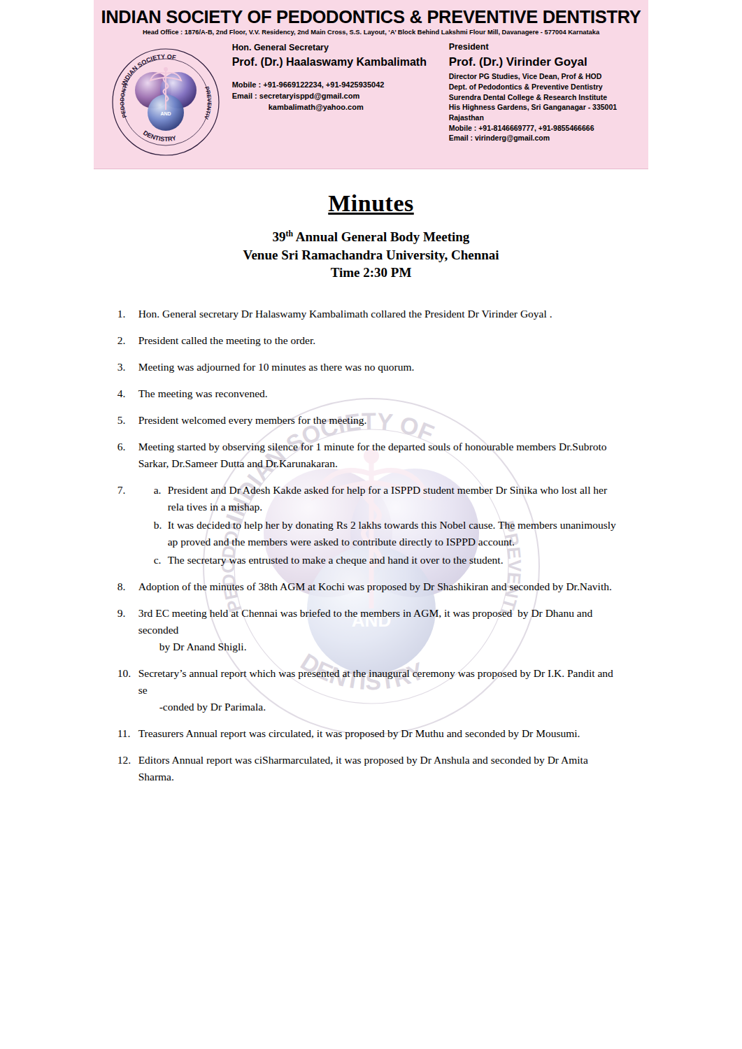INDIAN SOCIETY OF PEDODONTICS & PREVENTIVE DENTISTRY
Head Office : 1876/A-B, 2nd Floor, V.V. Residency, 2nd Main Cross, S.S. Layout, ‘A’ Block Behind Lakshmi Flour Mill, Davanagere - 577004 Karnataka
INDIAN SOCIETY OF DENTISTRY PEDODONTICS PREVENTIVE AND
Hon. General Secretary
Prof. (Dr.) Haalaswamy Kambalimath
Mobile : +91-9669122234, +91-9425935042
Email : secretaryisppd@gmail.com
kambalimath@yahoo.com
President
Prof. (Dr.) Virinder Goyal
Director PG Studies, Vice Dean, Prof & HOD
Dept. of Pedodontics & Preventive Dentistry
Surendra Dental College & Research Institute
His Highness Gardens, Sri Ganganagar - 335001 Rajasthan
Mobile : +91-8146669777, +91-9855466666
Email : virinderg@gmail.com
INDIAN SOCIETY OF DENTISTRY PEDODONTICS PREVENTIVE AND
Minutes
39th Annual General Body Meeting
Venue Sri Ramachandra University, Chennai
Time 2:30 PM
1. Hon. General secretary Dr Halaswamy Kambalimath collared the President Dr Virinder Goyal .
2. President called the meeting to the order.
3. Meeting was adjourned for 10 minutes as there was no quorum.
4. The meeting was reconvened.
5. President welcomed every members for the meeting.
6. Meeting started by observing silence for 1 minute for the departed souls of honourable members Dr.Subroto Sarkar, Dr.Sameer Dutta and Dr.Karunakaran.
7.
a. President and Dr Adesh Kakde asked for help for a ISPPD student member Dr Sinika who lost all her rela tives in a mishap.
b. It was decided to help her by donating Rs 2 lakhs towards this Nobel cause. The members unanimously ap proved and the members were asked to contribute directly to ISPPD account.
c. The secretary was entrusted to make a cheque and hand it over to the student.
8. Adoption of the minutes of 38th AGM at Kochi was proposed by Dr Shashikiran and seconded by Dr.Navith.
9. 3rd EC meeting held at Chennai was briefed to the members in AGM, it was proposed by Dr Dhanu and seconded by Dr Anand Shigli.
10. Secretary’s annual report which was presented at the inaugural ceremony was proposed by Dr I.K. Pandit and se -conded by Dr Parimala.
11. Treasurers Annual report was circulated, it was proposed by Dr Muthu and seconded by Dr Mousumi.
12. Editors Annual report was ciSharmarculated, it was proposed by Dr Anshula and seconded by Dr Amita Sharma.